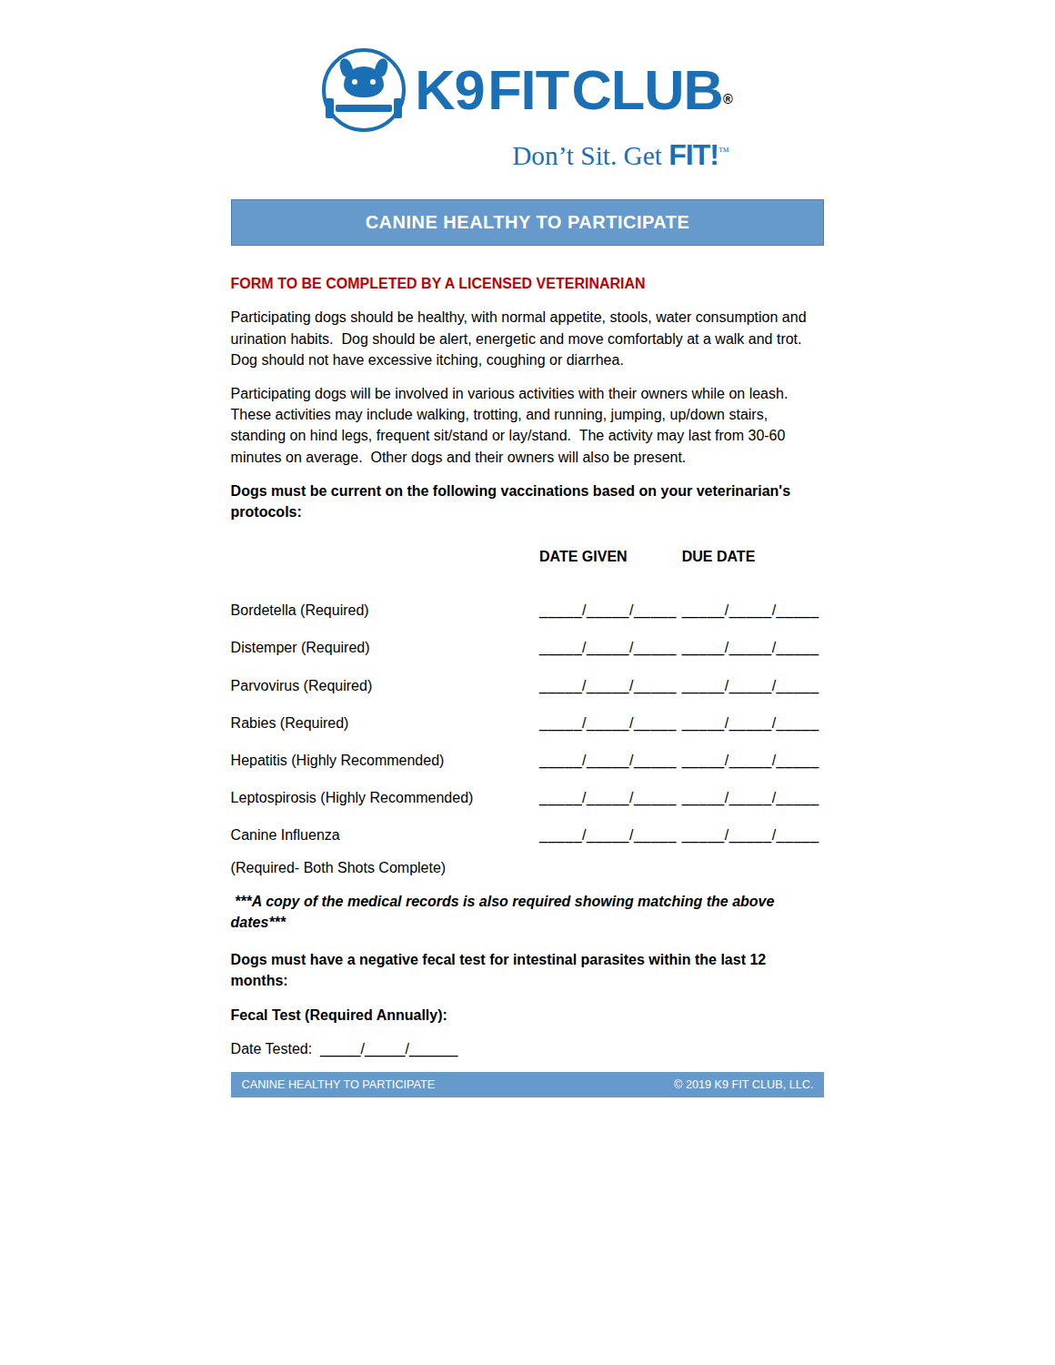K9 FIT CLUB®
Don’t Sit. Get FIT!™
CANINE HEALTHY TO PARTICIPATE
FORM TO BE COMPLETED BY A LICENSED VETERINARIAN
Participating dogs should be healthy, with normal appetite, stools, water consumption and urination habits. Dog should be alert, energetic and move comfortably at a walk and trot. Dog should not have excessive itching, coughing or diarrhea.
Participating dogs will be involved in various activities with their owners while on leash. These activities may include walking, trotting, and running, jumping, up/down stairs, standing on hind legs, frequent sit/stand or lay/stand. The activity may last from 30-60 minutes on average. Other dogs and their owners will also be present.
Dogs must be current on the following vaccinations based on your veterinarian's protocols:
DATE GIVEN
DUE DATE
| Bordetella (Required) | _____/_____/_____ | _____/_____/_____ |
| Distemper (Required) | _____/_____/_____ | _____/_____/_____ |
| Parvovirus (Required) | _____/_____/_____ | _____/_____/_____ |
| Rabies (Required) | _____/_____/_____ | _____/_____/_____ |
| Hepatitis (Highly Recommended) | _____/_____/_____ | _____/_____/_____ |
| Leptospirosis (Highly Recommended) | _____/_____/_____ | _____/_____/_____ |
| Canine Influenza | _____/_____/_____ | _____/_____/_____ |
(Required- Both Shots Complete)
***A copy of the medical records is also required showing matching the above dates***
Dogs must have a negative fecal test for intestinal parasites within the last 12 months:
Fecal Test (Required Annually):
Date Tested: _____/_____/______
Results (Circle One): Negative / Positive
CANINE HEALTHY TO PARTICIPATE © 2019 K9 FIT CLUB, LLC.